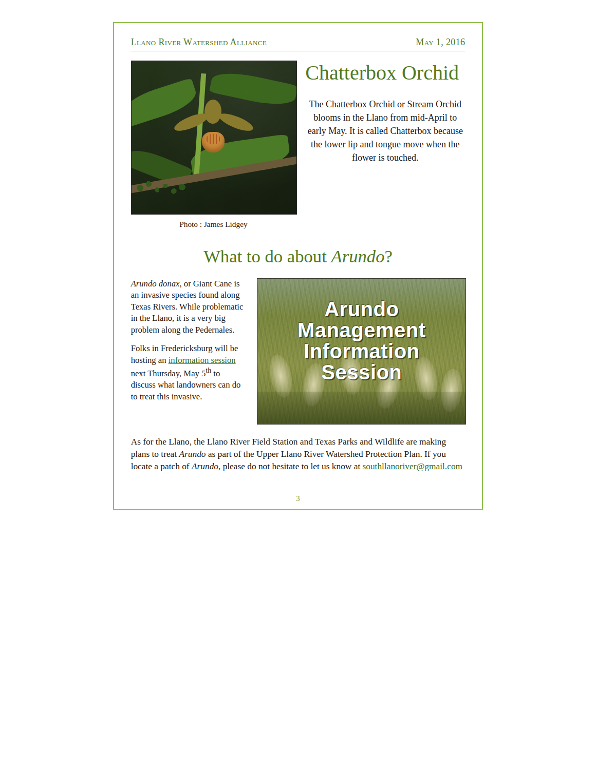Llano River Watershed Alliance
May 1, 2016
Photo : James Lidgey
Chatterbox Orchid
The Chatterbox Orchid or Stream Orchid blooms in the Llano from mid-April to early May. It is called Chatterbox because the lower lip and tongue move when the flower is touched.
What to do about Arundo?
Arundo donax, or Giant Cane is an invasive species found along Texas Rivers. While problematic in the Llano, it is a very big problem along the Pedernales.
Folks in Fredericksburg will be hosting an information session next Thursday, May 5th to discuss what landowners can do to treat this invasive.
Arundo Management
Information
Session
As for the Llano, the Llano River Field Station and Texas Parks and Wildlife are making plans to treat Arundo as part of the Upper Llano River Watershed Protection Plan. If you locate a patch of Arundo, please do not hesitate to let us know at southllanoriver@gmail.com
3